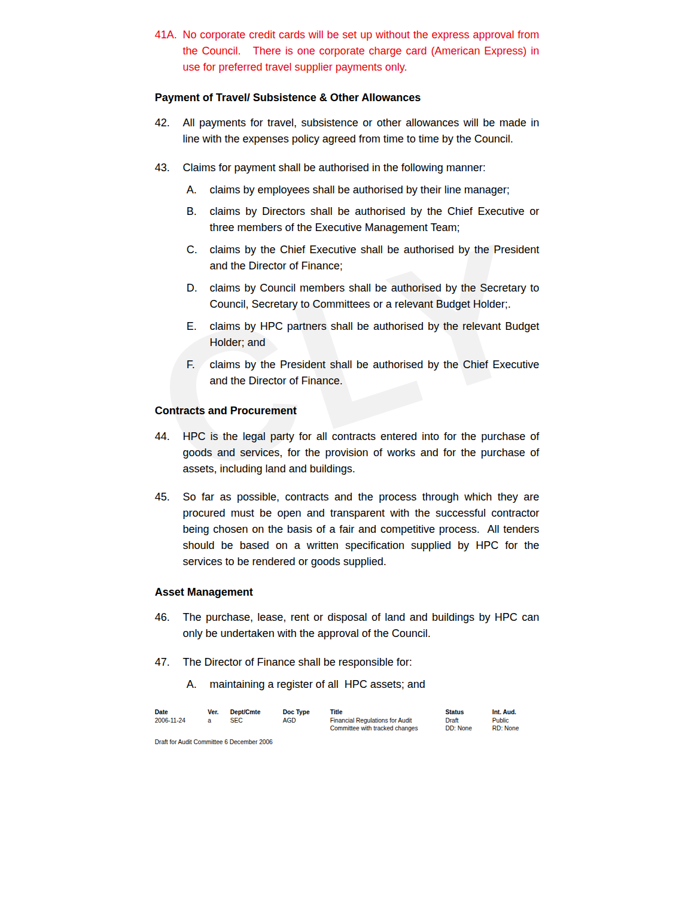CLY
41A. No corporate credit cards will be set up without the express approval from the Council. There is one corporate charge card (American Express) in use for preferred travel supplier payments only.
Payment of Travel/ Subsistence & Other Allowances
42. All payments for travel, subsistence or other allowances will be made in line with the expenses policy agreed from time to time by the Council.
43. Claims for payment shall be authorised in the following manner:
A. claims by employees shall be authorised by their line manager;
B. claims by Directors shall be authorised by the Chief Executive or three members of the Executive Management Team;
C. claims by the Chief Executive shall be authorised by the President and the Director of Finance;
D. claims by Council members shall be authorised by the Secretary to Council, Secretary to Committees or a relevant Budget Holder;.
E. claims by HPC partners shall be authorised by the relevant Budget Holder; and
F. claims by the President shall be authorised by the Chief Executive and the Director of Finance.
Contracts and Procurement
44. HPC is the legal party for all contracts entered into for the purchase of goods and services, for the provision of works and for the purchase of assets, including land and buildings.
45. So far as possible, contracts and the process through which they are procured must be open and transparent with the successful contractor being chosen on the basis of a fair and competitive process. All tenders should be based on a written specification supplied by HPC for the services to be rendered or goods supplied.
Asset Management
46. The purchase, lease, rent or disposal of land and buildings by HPC can only be undertaken with the approval of the Council.
47. The Director of Finance shall be responsible for:
A. maintaining a register of all HPC assets; and
| Date | Ver. | Dept/Cmte | Doc Type | Title | Status | Int. Aud. |
| --- | --- | --- | --- | --- | --- | --- |
| 2006-11-24 | a | SEC | AGD | Financial Regulations for Audit Committee with tracked changes | Draft DD: None | Public RD: None |
Draft for Audit Committee 6 December 2006